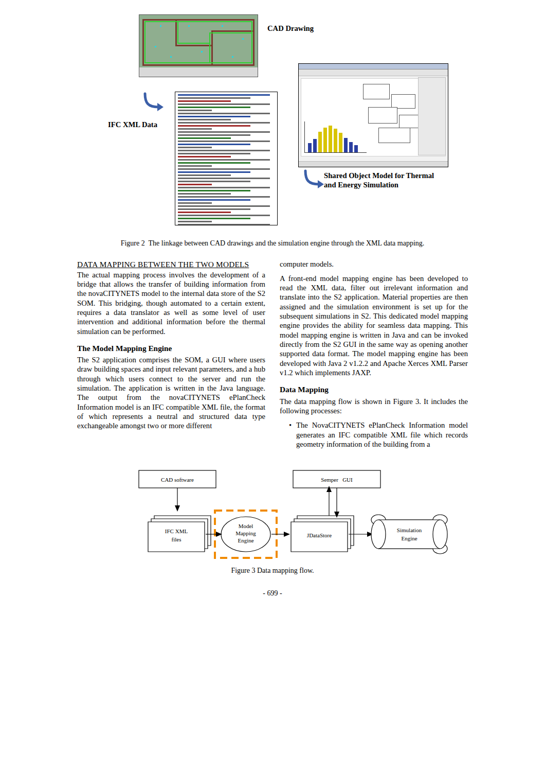CAD Drawing
IFC XML Data
Shared Object Model for Thermal
and Energy Simulation
Figure 2 The linkage between CAD drawings and the simulation engine through the XML data mapping.
DATA MAPPING BETWEEN THE TWO MODELS
The actual mapping process involves the development of a bridge that allows the transfer of building information from the novaCITYNETS model to the internal data store of the S2 SOM. This bridging, though automated to a certain extent, requires a data translator as well as some level of user intervention and additional information before the thermal simulation can be performed.
The Model Mapping Engine
The S2 application comprises the SOM, a GUI where users draw building spaces and input relevant parameters, and a hub through which users connect to the server and run the simulation. The application is written in the Java language. The output from the novaCITYNETS ePlanCheck Information model is an IFC compatible XML file, the format of which represents a neutral and structured data type exchangeable amongst two or more different
computer models.
A front-end model mapping engine has been developed to read the XML data, filter out irrelevant information and translate into the S2 application. Material properties are then assigned and the simulation environment is set up for the subsequent simulations in S2. This dedicated model mapping engine provides the ability for seamless data mapping. This model mapping engine is written in Java and can be invoked directly from the S2 GUI in the same way as opening another supported data format. The model mapping engine has been developed with Java 2 v1.2.2 and Apache Xerces XML Parser v1.2 which implements JAXP.
Data Mapping
The data mapping flow is shown in Figure 3. It includes the following processes:
The NovaCITYNETS ePlanCheck Information model generates an IFC compatible XML file which records geometry information of the building from a
CAD software Semper GUI IFC XML files Model Mapping Engine JDataStore Simulation Engine
Figure 3 Data mapping flow.
- 699 -